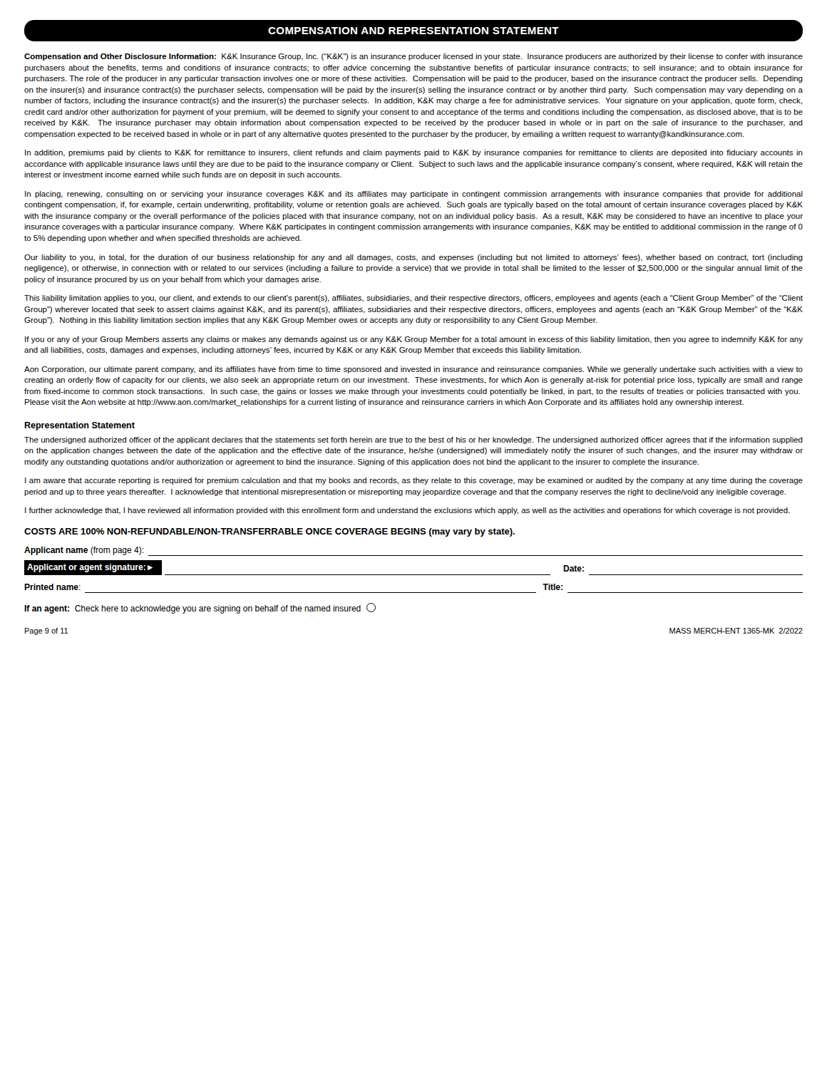COMPENSATION AND REPRESENTATION STATEMENT
Compensation and Other Disclosure Information: K&K Insurance Group, Inc. (“K&K”) is an insurance producer licensed in your state. Insurance producers are authorized by their license to confer with insurance purchasers about the benefits, terms and conditions of insurance contracts; to offer advice concerning the substantive benefits of particular insurance contracts; to sell insurance; and to obtain insurance for purchasers. The role of the producer in any particular transaction involves one or more of these activities. Compensation will be paid to the producer, based on the insurance contract the producer sells. Depending on the insurer(s) and insurance contract(s) the purchaser selects, compensation will be paid by the insurer(s) selling the insurance contract or by another third party. Such compensation may vary depending on a number of factors, including the insurance contract(s) and the insurer(s) the purchaser selects. In addition, K&K may charge a fee for administrative services. Your signature on your application, quote form, check, credit card and/or other authorization for payment of your premium, will be deemed to signify your consent to and acceptance of the terms and conditions including the compensation, as disclosed above, that is to be received by K&K. The insurance purchaser may obtain information about compensation expected to be received by the producer based in whole or in part on the sale of insurance to the purchaser, and compensation expected to be received based in whole or in part of any alternative quotes presented to the purchaser by the producer, by emailing a written request to warranty@kandkinsurance.com.
In addition, premiums paid by clients to K&K for remittance to insurers, client refunds and claim payments paid to K&K by insurance companies for remittance to clients are deposited into fiduciary accounts in accordance with applicable insurance laws until they are due to be paid to the insurance company or Client. Subject to such laws and the applicable insurance company’s consent, where required, K&K will retain the interest or investment income earned while such funds are on deposit in such accounts.
In placing, renewing, consulting on or servicing your insurance coverages K&K and its affiliates may participate in contingent commission arrangements with insurance companies that provide for additional contingent compensation, if, for example, certain underwriting, profitability, volume or retention goals are achieved. Such goals are typically based on the total amount of certain insurance coverages placed by K&K with the insurance company or the overall performance of the policies placed with that insurance company, not on an individual policy basis. As a result, K&K may be considered to have an incentive to place your insurance coverages with a particular insurance company. Where K&K participates in contingent commission arrangements with insurance companies, K&K may be entitled to additional commission in the range of 0 to 5% depending upon whether and when specified thresholds are achieved.
Our liability to you, in total, for the duration of our business relationship for any and all damages, costs, and expenses (including but not limited to attorneys’ fees), whether based on contract, tort (including negligence), or otherwise, in connection with or related to our services (including a failure to provide a service) that we provide in total shall be limited to the lesser of $2,500,000 or the singular annual limit of the policy of insurance procured by us on your behalf from which your damages arise.
This liability limitation applies to you, our client, and extends to our client’s parent(s), affiliates, subsidiaries, and their respective directors, officers, employees and agents (each a “Client Group Member” of the “Client Group”) wherever located that seek to assert claims against K&K, and its parent(s), affiliates, subsidiaries and their respective directors, officers, employees and agents (each an “K&K Group Member” of the “K&K Group”). Nothing in this liability limitation section implies that any K&K Group Member owes or accepts any duty or responsibility to any Client Group Member.
If you or any of your Group Members asserts any claims or makes any demands against us or any K&K Group Member for a total amount in excess of this liability limitation, then you agree to indemnify K&K for any and all liabilities, costs, damages and expenses, including attorneys’ fees, incurred by K&K or any K&K Group Member that exceeds this liability limitation.
Aon Corporation, our ultimate parent company, and its affiliates have from time to time sponsored and invested in insurance and reinsurance companies. While we generally undertake such activities with a view to creating an orderly flow of capacity for our clients, we also seek an appropriate return on our investment. These investments, for which Aon is generally at-risk for potential price loss, typically are small and range from fixed-income to common stock transactions. In such case, the gains or losses we make through your investments could potentially be linked, in part, to the results of treaties or policies transacted with you. Please visit the Aon website at http://www.aon.com/market_relationships for a current listing of insurance and reinsurance carriers in which Aon Corporate and its affiliates hold any ownership interest.
Representation Statement
The undersigned authorized officer of the applicant declares that the statements set forth herein are true to the best of his or her knowledge. The undersigned authorized officer agrees that if the information supplied on the application changes between the date of the application and the effective date of the insurance, he/she (undersigned) will immediately notify the insurer of such changes, and the insurer may withdraw or modify any outstanding quotations and/or authorization or agreement to bind the insurance. Signing of this application does not bind the applicant to the insurer to complete the insurance.
I am aware that accurate reporting is required for premium calculation and that my books and records, as they relate to this coverage, may be examined or audited by the company at any time during the coverage period and up to three years thereafter. I acknowledge that intentional misrepresentation or misreporting may jeopardize coverage and that the company reserves the right to decline/void any ineligible coverage.
I further acknowledge that, I have reviewed all information provided with this enrollment form and understand the exclusions which apply, as well as the activities and operations for which coverage is not provided.
COSTS ARE 100% NON-REFUNDABLE/NON-TRANSFERRABLE ONCE COVERAGE BEGINS (may vary by state).
Applicant name (from page 4):
Applicant or agent signature:► Date:
Printed name: Title:
If an agent: Check here to acknowledge you are signing on behalf of the named insured
Page 9 of 11 MASS MERCH-ENT 1365-MK 2/2022